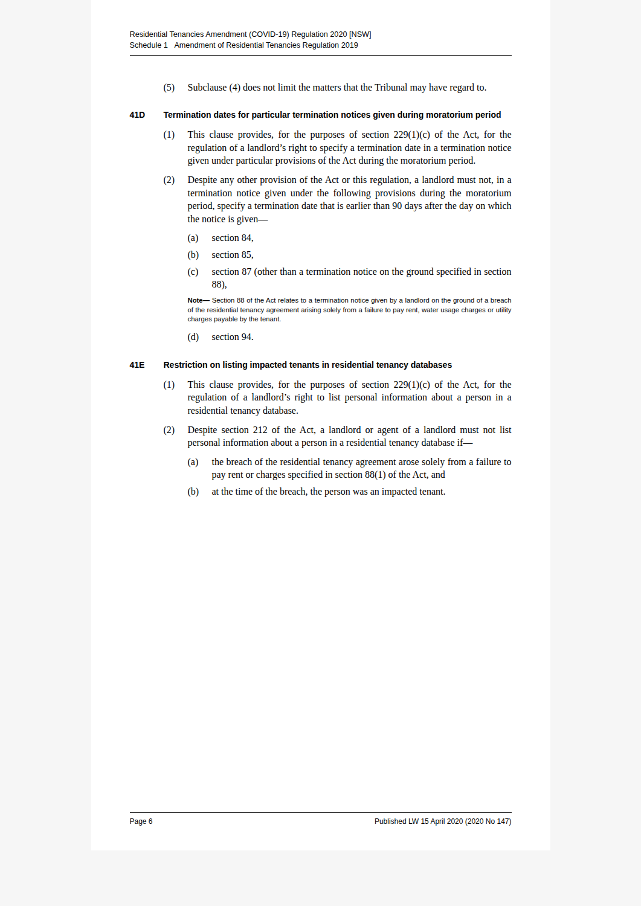Residential Tenancies Amendment (COVID-19) Regulation 2020 [NSW] Schedule 1 Amendment of Residential Tenancies Regulation 2019
(5) Subclause (4) does not limit the matters that the Tribunal may have regard to.
41D Termination dates for particular termination notices given during moratorium period
(1) This clause provides, for the purposes of section 229(1)(c) of the Act, for the regulation of a landlord’s right to specify a termination date in a termination notice given under particular provisions of the Act during the moratorium period.
(2) Despite any other provision of the Act or this regulation, a landlord must not, in a termination notice given under the following provisions during the moratorium period, specify a termination date that is earlier than 90 days after the day on which the notice is given—
(a) section 84,
(b) section 85,
(c) section 87 (other than a termination notice on the ground specified in section 88),
Note— Section 88 of the Act relates to a termination notice given by a landlord on the ground of a breach of the residential tenancy agreement arising solely from a failure to pay rent, water usage charges or utility charges payable by the tenant.
(d) section 94.
41E Restriction on listing impacted tenants in residential tenancy databases
(1) This clause provides, for the purposes of section 229(1)(c) of the Act, for the regulation of a landlord’s right to list personal information about a person in a residential tenancy database.
(2) Despite section 212 of the Act, a landlord or agent of a landlord must not list personal information about a person in a residential tenancy database if—
(a) the breach of the residential tenancy agreement arose solely from a failure to pay rent or charges specified in section 88(1) of the Act, and
(b) at the time of the breach, the person was an impacted tenant.
Page 6 Published LW 15 April 2020 (2020 No 147)